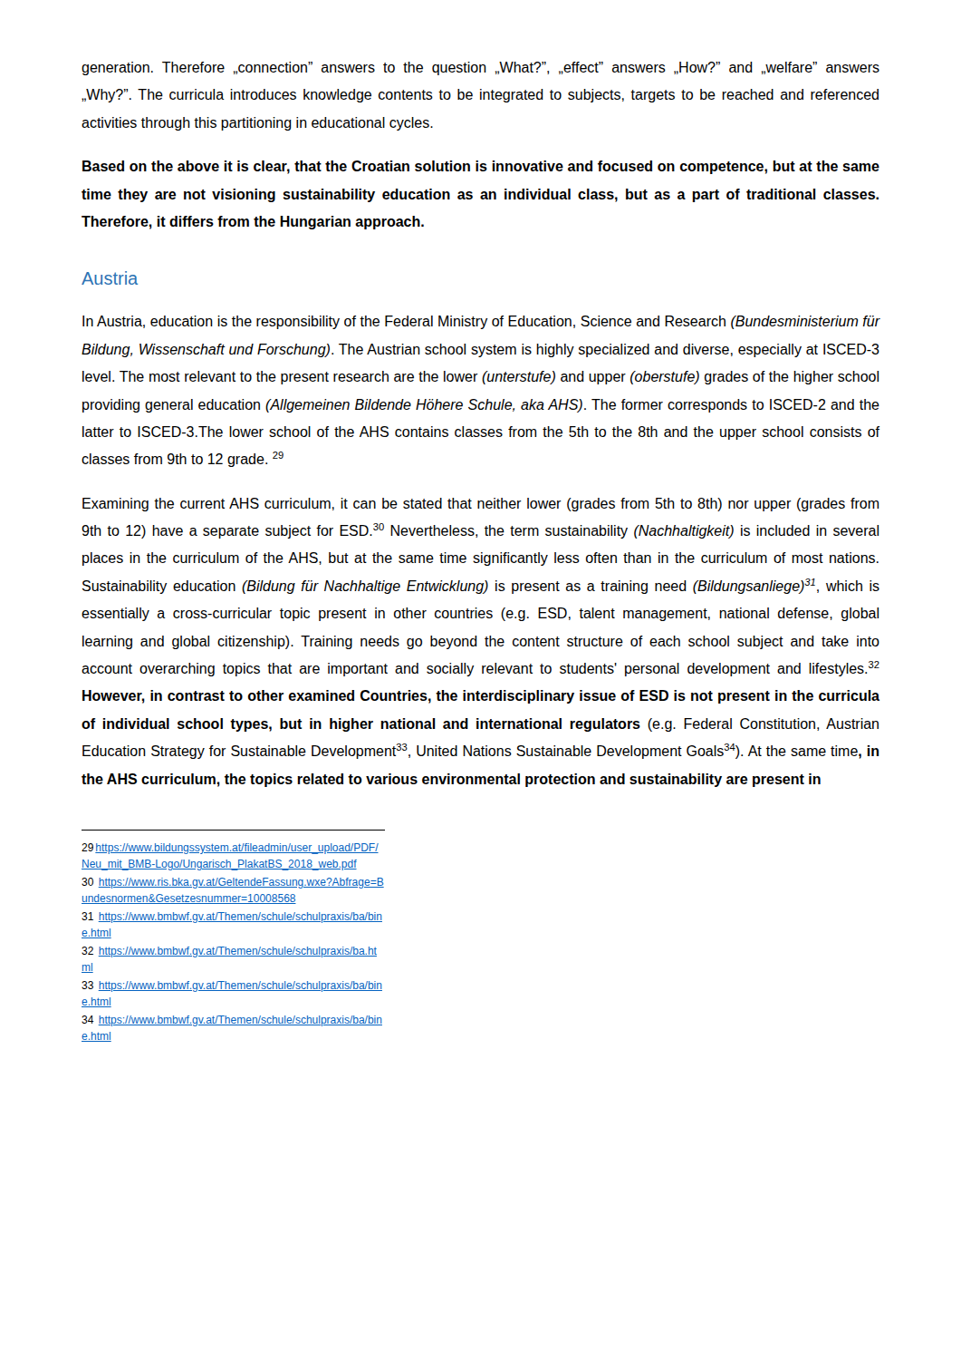generation. Therefore „connection” answers to the question „What?”, „effect” answers „How?” and „welfare” answers „Why?”. The curricula introduces knowledge contents to be integrated to subjects, targets to be reached and referenced activities through this partitioning in educational cycles.
Based on the above it is clear, that the Croatian solution is innovative and focused on competence, but at the same time they are not visioning sustainability education as an individual class, but as a part of traditional classes. Therefore, it differs from the Hungarian approach.
Austria
In Austria, education is the responsibility of the Federal Ministry of Education, Science and Research (Bundesministerium für Bildung, Wissenschaft und Forschung). The Austrian school system is highly specialized and diverse, especially at ISCED-3 level. The most relevant to the present research are the lower (unterstufe) and upper (oberstufe) grades of the higher school providing general education (Allgemeinen Bildende Höhere Schule, aka AHS). The former corresponds to ISCED-2 and the latter to ISCED-3.The lower school of the AHS contains classes from the 5th to the 8th and the upper school consists of classes from 9th to 12 grade. 29
Examining the current AHS curriculum, it can be stated that neither lower (grades from 5th to 8th) nor upper (grades from 9th to 12) have a separate subject for ESD.30 Nevertheless, the term sustainability (Nachhaltigkeit) is included in several places in the curriculum of the AHS, but at the same time significantly less often than in the curriculum of most nations. Sustainability education (Bildung für Nachhaltige Entwicklung) is present as a training need (Bildungsanliege)31, which is essentially a cross-curricular topic present in other countries (e.g. ESD, talent management, national defense, global learning and global citizenship). Training needs go beyond the content structure of each school subject and take into account overarching topics that are important and socially relevant to students' personal development and lifestyles.32 However, in contrast to other examined Countries, the interdisciplinary issue of ESD is not present in the curricula of individual school types, but in higher national and international regulators (e.g. Federal Constitution, Austrian Education Strategy for Sustainable Development33, United Nations Sustainable Development Goals34). At the same time, in the AHS curriculum, the topics related to various environmental protection and sustainability are present in
29 https://www.bildungssystem.at/fileadmin/user_upload/PDF/Neu_mit_BMB-Logo/Ungarisch_PlakatBS_2018_web.pdf
30 https://www.ris.bka.gv.at/GeltendeFassung.wxe?Abfrage=Bundesnormen&Gesetzesnummer=10008568
31 https://www.bmbwf.gv.at/Themen/schule/schulpraxis/ba/bine.html
32 https://www.bmbwf.gv.at/Themen/schule/schulpraxis/ba.html
33 https://www.bmbwf.gv.at/Themen/schule/schulpraxis/ba/bine.html
34 https://www.bmbwf.gv.at/Themen/schule/schulpraxis/ba/bine.html